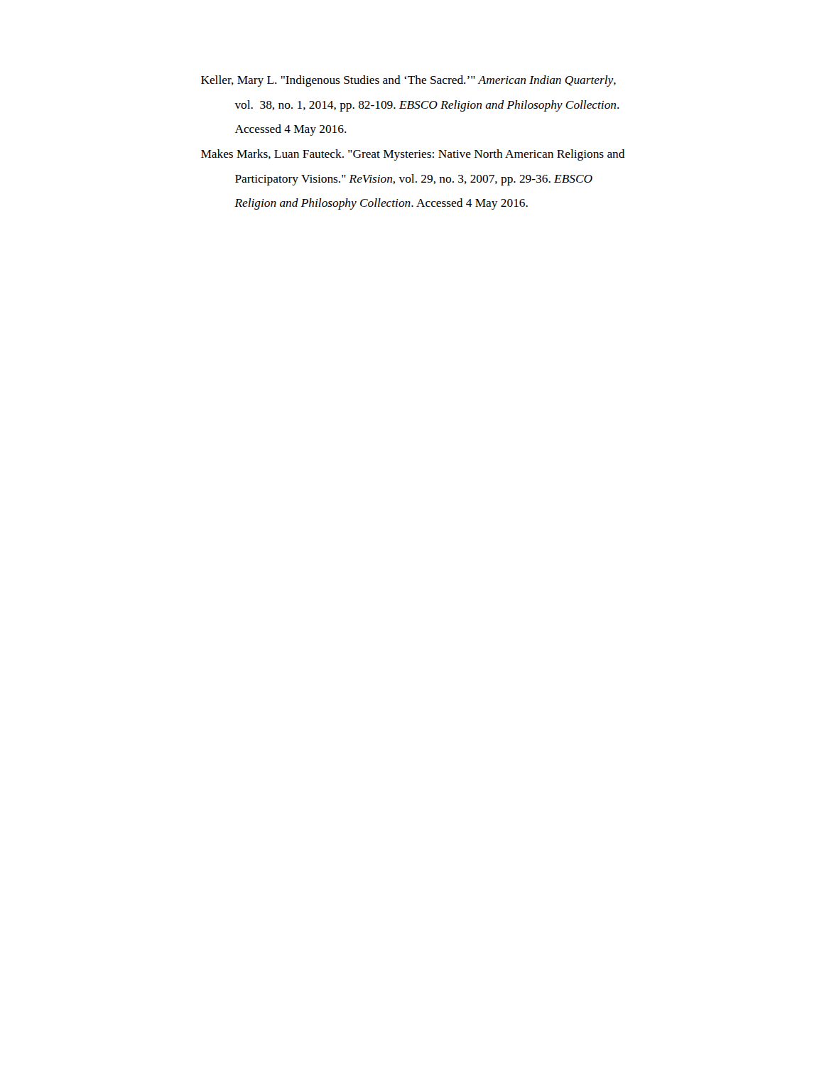Keller, Mary L. "Indigenous Studies and ‘The Sacred.’" American Indian Quarterly, vol. 38, no. 1, 2014, pp. 82-109. EBSCO Religion and Philosophy Collection. Accessed 4 May 2016.
Makes Marks, Luan Fauteck. "Great Mysteries: Native North American Religions and Participatory Visions." ReVision, vol. 29, no. 3, 2007, pp. 29-36. EBSCO Religion and Philosophy Collection. Accessed 4 May 2016.